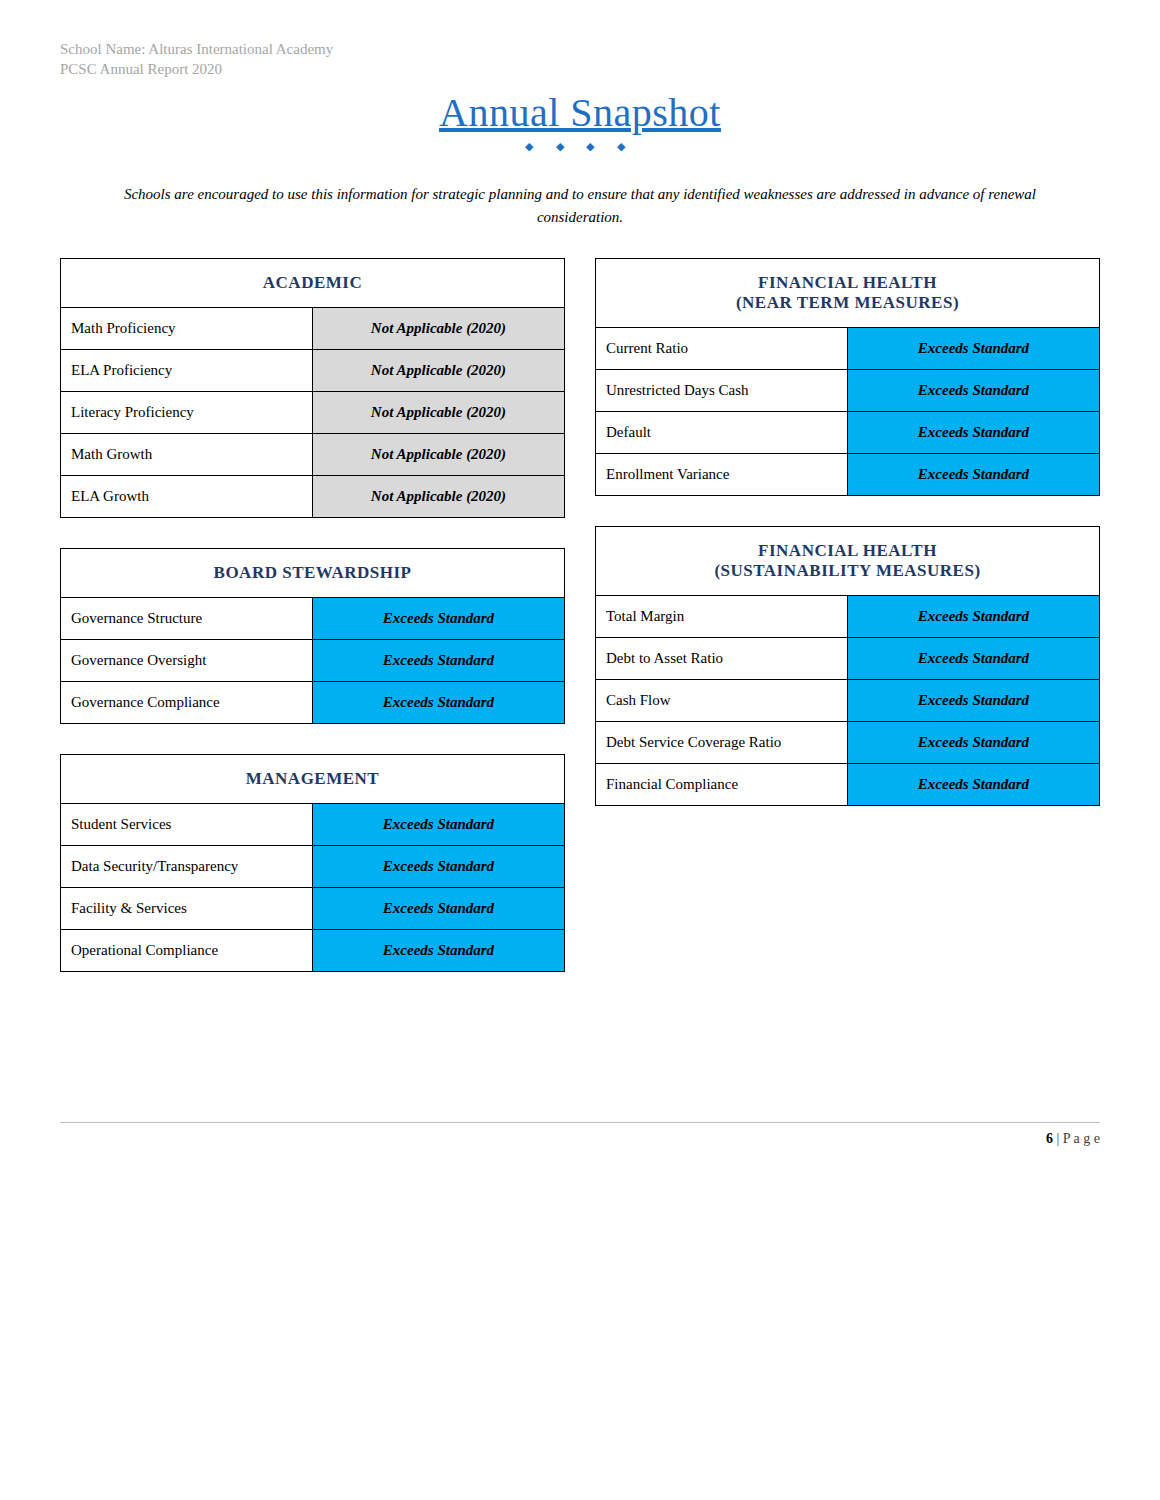School Name: Alturas International Academy
PCSC Annual Report 2020
Annual Snapshot
◆ ◆ ◆ ◆
Schools are encouraged to use this information for strategic planning and to ensure that any identified weaknesses are addressed in advance of renewal consideration.
| ACADEMIC |
| --- |
| Math Proficiency | Not Applicable (2020) |
| ELA Proficiency | Not Applicable (2020) |
| Literacy Proficiency | Not Applicable (2020) |
| Math Growth | Not Applicable (2020) |
| ELA Growth | Not Applicable (2020) |
| BOARD STEWARDSHIP |
| --- |
| Governance Structure | Exceeds Standard |
| Governance Oversight | Exceeds Standard |
| Governance Compliance | Exceeds Standard |
| MANAGEMENT |
| --- |
| Student Services | Exceeds Standard |
| Data Security/Transparency | Exceeds Standard |
| Facility & Services | Exceeds Standard |
| Operational Compliance | Exceeds Standard |
| FINANCIAL HEALTH (NEAR TERM MEASURES) |
| --- |
| Current Ratio | Exceeds Standard |
| Unrestricted Days Cash | Exceeds Standard |
| Default | Exceeds Standard |
| Enrollment Variance | Exceeds Standard |
| FINANCIAL HEALTH (SUSTAINABILITY MEASURES) |
| --- |
| Total Margin | Exceeds Standard |
| Debt to Asset Ratio | Exceeds Standard |
| Cash Flow | Exceeds Standard |
| Debt Service Coverage Ratio | Exceeds Standard |
| Financial Compliance | Exceeds Standard |
6 | P a g e